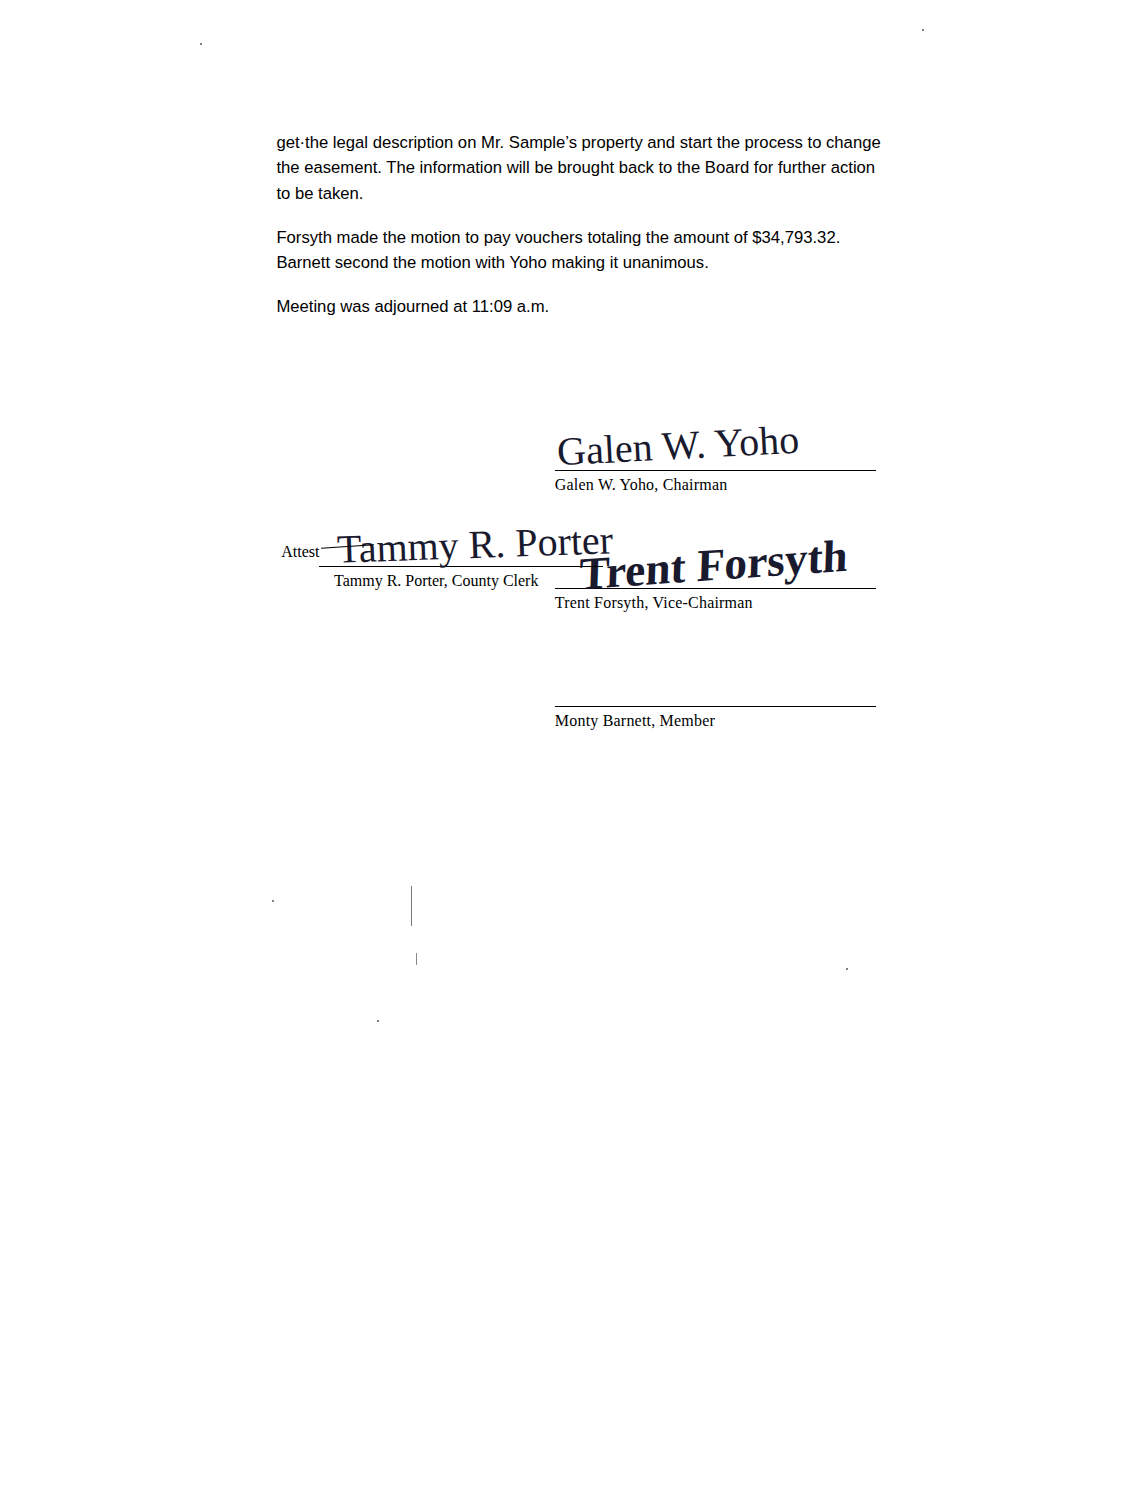get·the legal description on Mr. Sample’s property and start the process to change the easement. The information will be brought back to the Board for further action to be taken.
Forsyth made the motion to pay vouchers totaling the amount of $34,793.32. Barnett second the motion with Yoho making it unanimous.
Meeting was adjourned at 11:09 a.m.
Galen W. Yoho
Galen W. Yoho, Chairman
Trent Forsyth
Trent Forsyth, Vice-Chairman
Monty Barnett, Member
Attest Tammy R. Porter
Tammy R. Porter, County Clerk